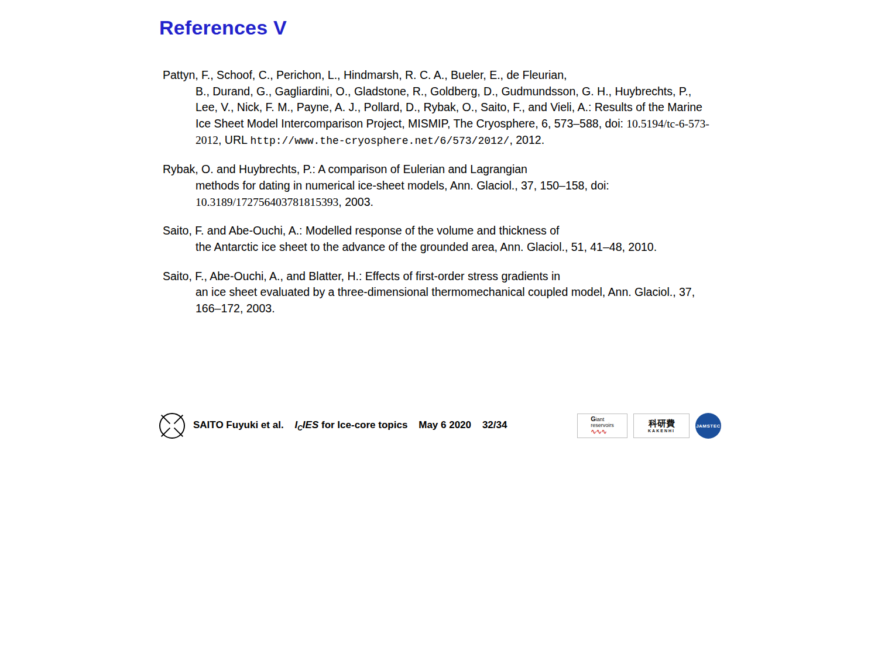References V
Pattyn, F., Schoof, C., Perichon, L., Hindmarsh, R. C. A., Bueler, E., de Fleurian, B., Durand, G., Gagliardini, O., Gladstone, R., Goldberg, D., Gudmundsson, G. H., Huybrechts, P., Lee, V., Nick, F. M., Payne, A. J., Pollard, D., Rybak, O., Saito, F., and Vieli, A.: Results of the Marine Ice Sheet Model Intercomparison Project, MISMIP, The Cryosphere, 6, 573–588, doi: 10.5194/tc-6-573-2012, URL http://www.the-cryosphere.net/6/573/2012/, 2012.
Rybak, O. and Huybrechts, P.: A comparison of Eulerian and Lagrangian methods for dating in numerical ice-sheet models, Ann. Glaciol., 37, 150–158, doi: 10.3189/172756403781815393, 2003.
Saito, F. and Abe-Ouchi, A.: Modelled response of the volume and thickness of the Antarctic ice sheet to the advance of the grounded area, Ann. Glaciol., 51, 41–48, 2010.
Saito, F., Abe-Ouchi, A., and Blatter, H.: Effects of first-order stress gradients in an ice sheet evaluated by a three-dimensional thermomechanical coupled model, Ann. Glaciol., 37, 166–172, 2003.
SAITO Fuyuki et al. ICIES for Ice-core topics May 6 2020 32/34
Giant
reservoirs
∿∿∿
科研費
KAKENHI
JAMSTEC